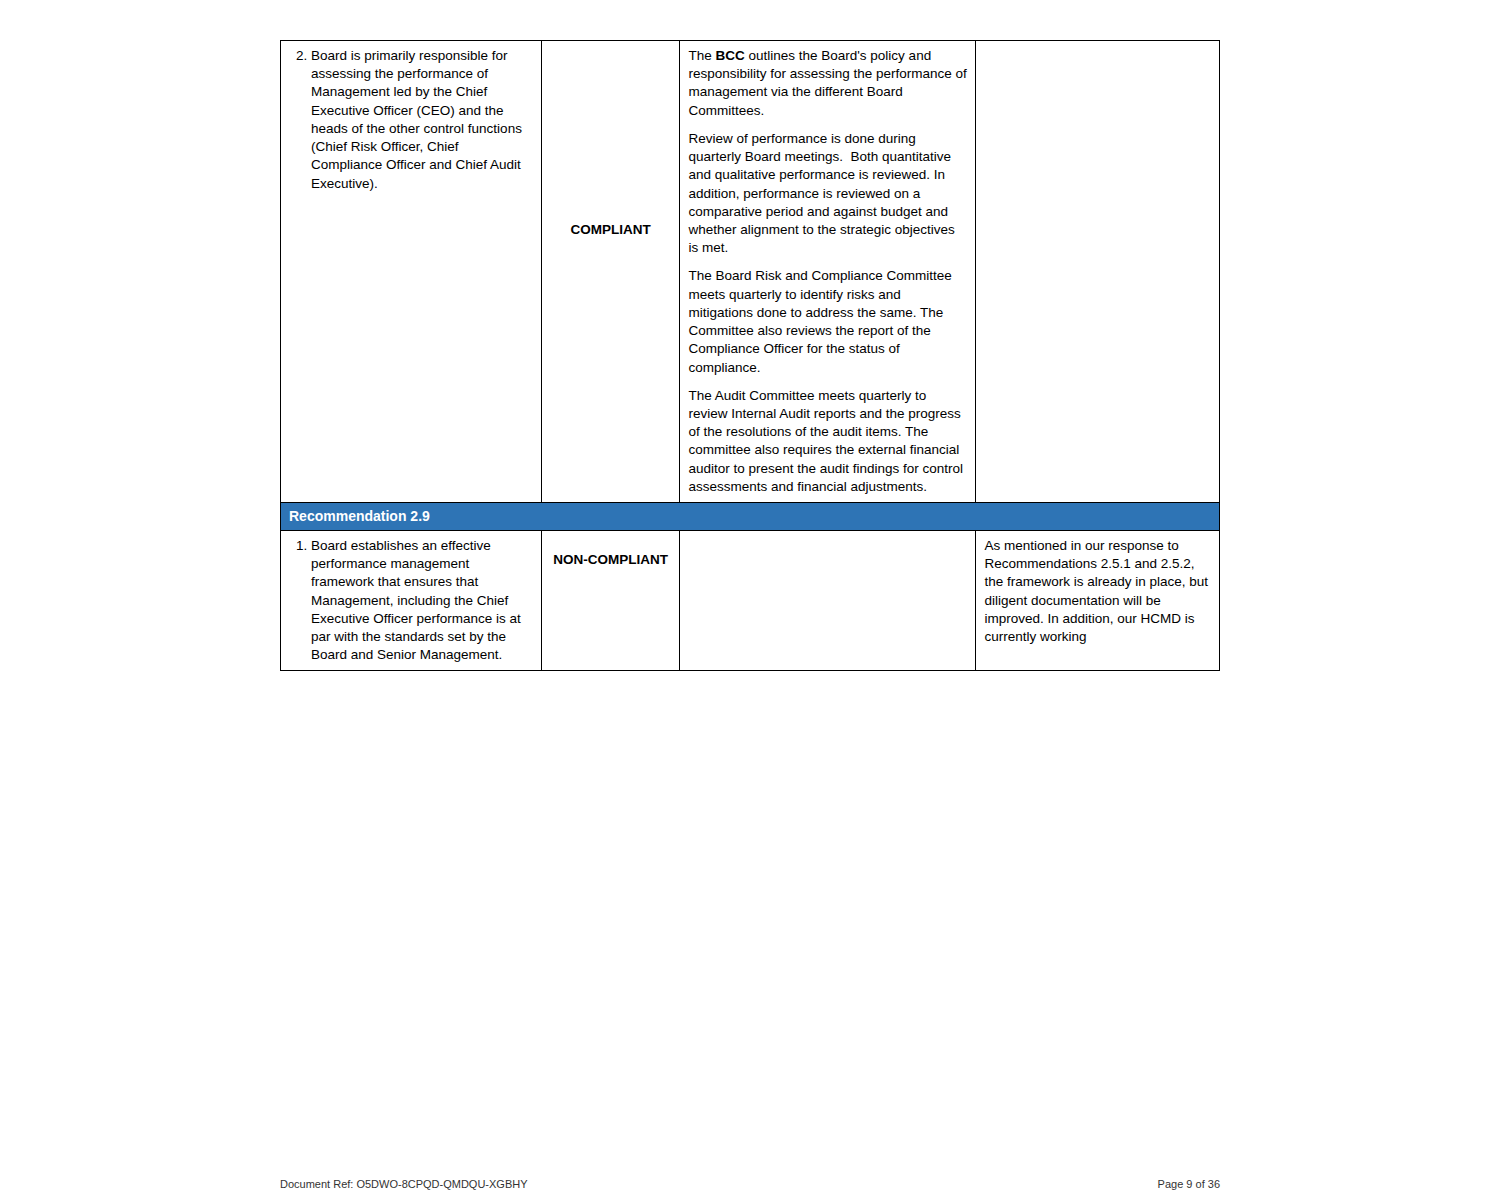| Board is primarily responsible for assessing the performance of Management led by the Chief Executive Officer (CEO) and the heads of the other control functions (Chief Risk Officer, Chief Compliance Officer and Chief Audit Executive). | COMPLIANT | The BCC outlines the Board's policy and responsibility for assessing the performance of management via the different Board Committees. Review of performance is done during quarterly Board meetings. Both quantitative and qualitative performance is reviewed. In addition, performance is reviewed on a comparative period and against budget and whether alignment to the strategic objectives is met. The Board Risk and Compliance Committee meets quarterly to identify risks and mitigations done to address the same. The Committee also reviews the report of the Compliance Officer for the status of compliance. The Audit Committee meets quarterly to review Internal Audit reports and the progress of the resolutions of the audit items. The committee also requires the external financial auditor to present the audit findings for control assessments and financial adjustments. | |
| Recommendation 2.9 |
| Board establishes an effective performance management framework that ensures that Management, including the Chief Executive Officer performance is at par with the standards set by the Board and Senior Management. | NON-COMPLIANT | | As mentioned in our response to Recommendations 2.5.1 and 2.5.2, the framework is already in place, but diligent documentation will be improved. In addition, our HCMD is currently working |
Document Ref: O5DWO-8CPQD-QMDQU-XGBHY
Page 9 of 36